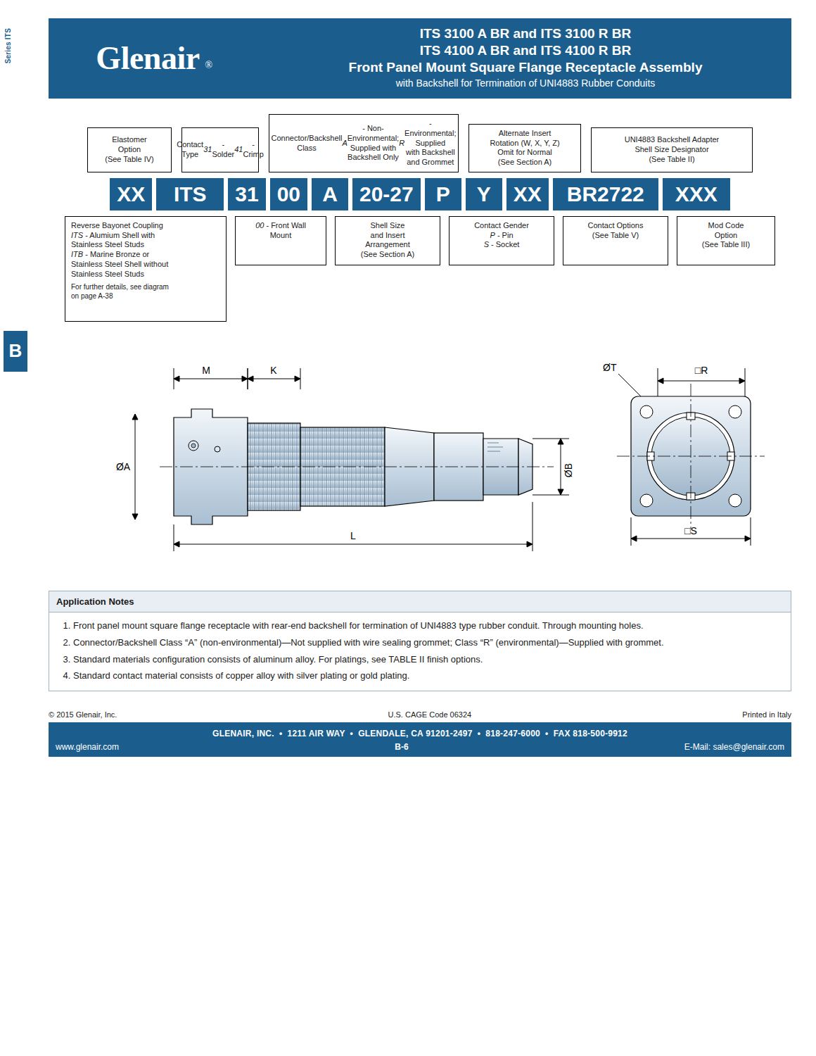Series ITS
B
Glenair®
ITS 3100 A BR and ITS 3100 R BR
ITS 4100 A BR and ITS 4100 R BR
Front Panel Mount Square Flange Receptacle Assembly
with Backshell for Termination of UNI4883 Rubber Conduits
Elastomer
Option
(See Table IV)
Contact Type
31 - Solder
41 - Crimp
Connector/Backshell Class
A - Non-Environmental;
Supplied with Backshell Only
R - Environmental; Supplied
with Backshell and Grommet
Alternate Insert
Rotation (W, X, Y, Z)
Omit for Normal
(See Section A)
UNI4883 Backshell Adapter
Shell Size Designator
(See Table II)
XX
ITS
31
00
A
20-27
P
Y
XX
BR2722
XXX
Reverse Bayonet Coupling
ITS - Alumium Shell with
Stainless Steel Studs
ITB - Marine Bronze or
Stainless Steel Shell without
Stainless Steel Studs For further details, see diagram
on page A-38
00 - Front Wall
Mount
Shell Size
and Insert
Arrangement
(See Section A)
Contact Gender
P - Pin
S - Socket
Contact Options
(See Table V)
Mod Code
Option
(See Table III)
M K ØA ØB L ØT □R □S
Application Notes
Front panel mount square flange receptacle with rear-end backshell for termination of UNI4883 type rubber conduit. Through mounting holes.
Connector/Backshell Class “A” (non-environmental)—Not supplied with wire sealing grommet; Class “R” (environmental)—Supplied with grommet.
Standard materials configuration consists of aluminum alloy. For platings, see TABLE II finish options.
Standard contact material consists of copper alloy with silver plating or gold plating.
© 2015 Glenair, Inc.
U.S. CAGE Code 06324
Printed in Italy
GLENAIR, INC. • 1211 AIR WAY • GLENDALE, CA 91201-2497 • 818-247-6000 • FAX 818-500-9912
www.glenair.com B-6 E-Mail: sales@glenair.com